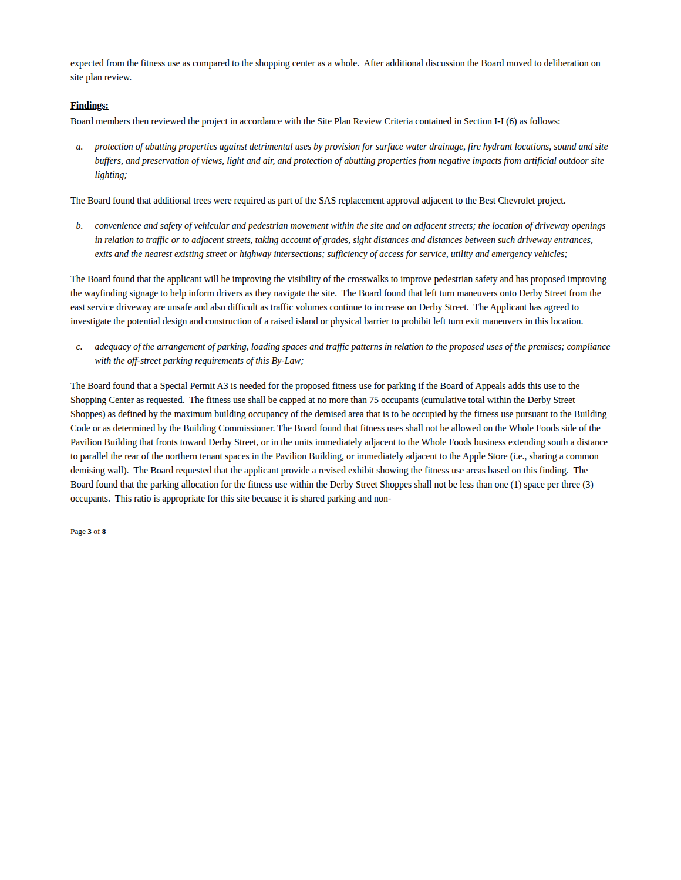expected from the fitness use as compared to the shopping center as a whole. After additional discussion the Board moved to deliberation on site plan review.
Findings:
Board members then reviewed the project in accordance with the Site Plan Review Criteria contained in Section I-I (6) as follows:
a. protection of abutting properties against detrimental uses by provision for surface water drainage, fire hydrant locations, sound and site buffers, and preservation of views, light and air, and protection of abutting properties from negative impacts from artificial outdoor site lighting;
The Board found that additional trees were required as part of the SAS replacement approval adjacent to the Best Chevrolet project.
b. convenience and safety of vehicular and pedestrian movement within the site and on adjacent streets; the location of driveway openings in relation to traffic or to adjacent streets, taking account of grades, sight distances and distances between such driveway entrances, exits and the nearest existing street or highway intersections; sufficiency of access for service, utility and emergency vehicles;
The Board found that the applicant will be improving the visibility of the crosswalks to improve pedestrian safety and has proposed improving the wayfinding signage to help inform drivers as they navigate the site. The Board found that left turn maneuvers onto Derby Street from the east service driveway are unsafe and also difficult as traffic volumes continue to increase on Derby Street. The Applicant has agreed to investigate the potential design and construction of a raised island or physical barrier to prohibit left turn exit maneuvers in this location.
c. adequacy of the arrangement of parking, loading spaces and traffic patterns in relation to the proposed uses of the premises; compliance with the off-street parking requirements of this By-Law;
The Board found that a Special Permit A3 is needed for the proposed fitness use for parking if the Board of Appeals adds this use to the Shopping Center as requested. The fitness use shall be capped at no more than 75 occupants (cumulative total within the Derby Street Shoppes) as defined by the maximum building occupancy of the demised area that is to be occupied by the fitness use pursuant to the Building Code or as determined by the Building Commissioner. The Board found that fitness uses shall not be allowed on the Whole Foods side of the Pavilion Building that fronts toward Derby Street, or in the units immediately adjacent to the Whole Foods business extending south a distance to parallel the rear of the northern tenant spaces in the Pavilion Building, or immediately adjacent to the Apple Store (i.e., sharing a common demising wall). The Board requested that the applicant provide a revised exhibit showing the fitness use areas based on this finding. The Board found that the parking allocation for the fitness use within the Derby Street Shoppes shall not be less than one (1) space per three (3) occupants. This ratio is appropriate for this site because it is shared parking and non-
Page 3 of 8